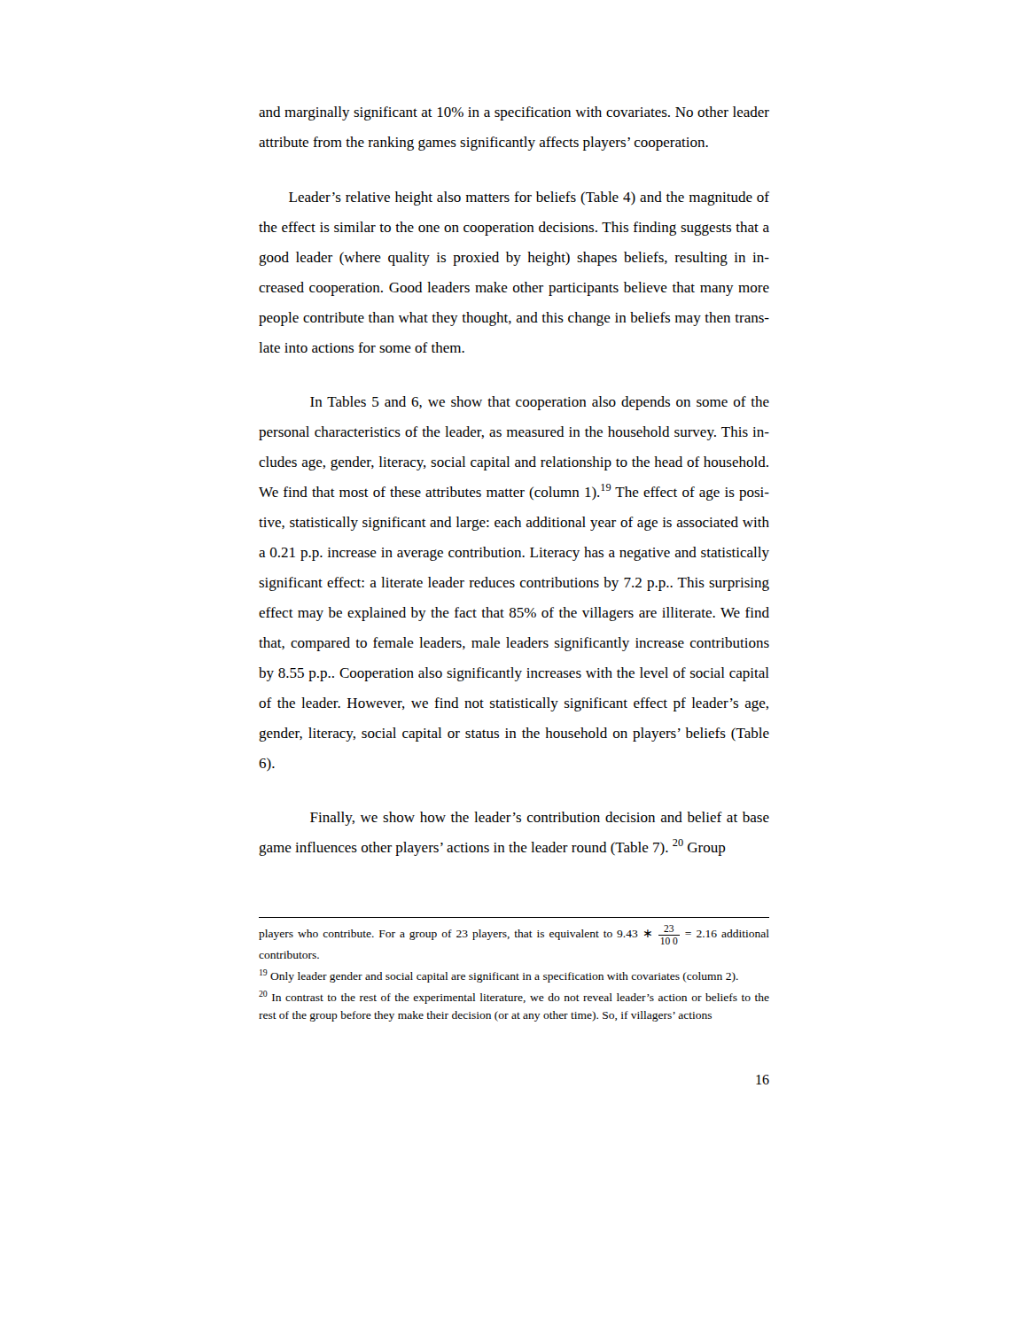and marginally significant at 10% in a specification with covariates. No other leader attribute from the ranking games significantly affects players’ cooperation.
Leader’s relative height also matters for beliefs (Table 4) and the magnitude of the effect is similar to the one on cooperation decisions. This finding suggests that a good leader (where quality is proxied by height) shapes beliefs, resulting in increased cooperation. Good leaders make other participants believe that many more people contribute than what they thought, and this change in beliefs may then translate into actions for some of them.
In Tables 5 and 6, we show that cooperation also depends on some of the personal characteristics of the leader, as measured in the household survey. This includes age, gender, literacy, social capital and relationship to the head of household. We find that most of these attributes matter (column 1).19 The effect of age is positive, statistically significant and large: each additional year of age is associated with a 0.21 p.p. increase in average contribution. Literacy has a negative and statistically significant effect: a literate leader reduces contributions by 7.2 p.p.. This surprising effect may be explained by the fact that 85% of the villagers are illiterate. We find that, compared to female leaders, male leaders significantly increase contributions by 8.55 p.p.. Cooperation also significantly increases with the level of social capital of the leader. However, we find not statistically significant effect pf leader’s age, gender, literacy, social capital or status in the household on players’ beliefs (Table 6).
Finally, we show how the leader’s contribution decision and belief at base game influences other players’ actions in the leader round (Table 7). 20 Group
players who contribute. For a group of 23 players, that is equivalent to 9.43 ∗ 2310 0 = 2.16 additional contributors.
19 Only leader gender and social capital are significant in a specification with covariates (column 2).
20 In contrast to the rest of the experimental literature, we do not reveal leader’s action or beliefs to the rest of the group before they make their decision (or at any other time). So, if villagers’ actions
16